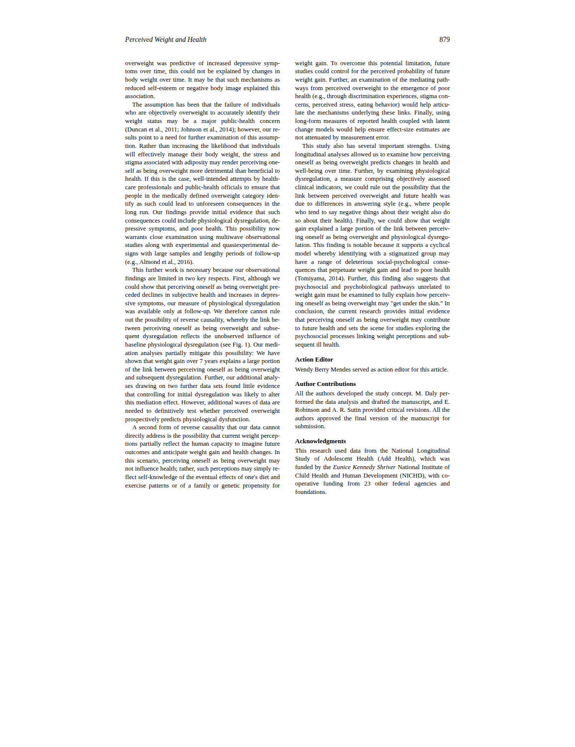Perceived Weight and Health 879
overweight was predictive of increased depressive symptoms over time, this could not be explained by changes in body weight over time. It may be that such mechanisms as reduced self-esteem or negative body image explained this association.
The assumption has been that the failure of individuals who are objectively overweight to accurately identify their weight status may be a major public-health concern (Duncan et al., 2011; Johnson et al., 2014); however, our results point to a need for further examination of this assumption. Rather than increasing the likelihood that individuals will effectively manage their body weight, the stress and stigma associated with adiposity may render perceiving oneself as being overweight more detrimental than beneficial to health. If this is the case, well-intended attempts by health-care professionals and public-health officials to ensure that people in the medically defined overweight category identify as such could lead to unforeseen consequences in the long run. Our findings provide initial evidence that such consequences could include physiological dysregulation, depressive symptoms, and poor health. This possibility now warrants close examination using multiwave observational studies along with experimental and quasiexperimental designs with large samples and lengthy periods of follow-up (e.g., Almond et al., 2016).
This further work is necessary because our observational findings are limited in two key respects. First, although we could show that perceiving oneself as being overweight preceded declines in subjective health and increases in depressive symptoms, our measure of physiological dysregulation was available only at follow-up. We therefore cannot rule out the possibility of reverse causality, whereby the link between perceiving oneself as being overweight and subsequent dysregulation reflects the unobserved influence of baseline physiological dysregulation (see Fig. 1). Our mediation analyses partially mitigate this possibility: We have shown that weight gain over 7 years explains a large portion of the link between perceiving oneself as being overweight and subsequent dysregulation. Further, our additional analyses drawing on two further data sets found little evidence that controlling for initial dysregulation was likely to alter this mediation effect. However, additional waves of data are needed to definitively test whether perceived overweight prospectively predicts physiological dysfunction.
A second form of reverse causality that our data cannot directly address is the possibility that current weight perceptions partially reflect the human capacity to imagine future outcomes and anticipate weight gain and health changes. In this scenario, perceiving oneself as being overweight may not influence health; rather, such perceptions may simply reflect self-knowledge of the eventual effects of one's diet and exercise patterns or of a family or genetic propensity for weight gain. To overcome this potential limitation, future studies could control for the perceived probability of future weight gain. Further, an examination of the mediating pathways from perceived overweight to the emergence of poor health (e.g., through discrimination experiences, stigma concerns, perceived stress, eating behavior) would help articulate the mechanisms underlying these links. Finally, using long-form measures of reported health coupled with latent change models would help ensure effect-size estimates are not attenuated by measurement error.
This study also has several important strengths. Using longitudinal analyses allowed us to examine how perceiving oneself as being overweight predicts changes in health and well-being over time. Further, by examining physiological dysregulation, a measure comprising objectively assessed clinical indicators, we could rule out the possibility that the link between perceived overweight and future health was due to differences in answering style (e.g., where people who tend to say negative things about their weight also do so about their health). Finally, we could show that weight gain explained a large portion of the link between perceiving oneself as being overweight and physiological dysregulation. This finding is notable because it supports a cyclical model whereby identifying with a stigmatized group may have a range of deleterious social-psychological consequences that perpetuate weight gain and lead to poor health (Tomiyama, 2014). Further, this finding also suggests that psychosocial and psychobiological pathways unrelated to weight gain must be examined to fully explain how perceiving oneself as being overweight may "get under the skin." In conclusion, the current research provides initial evidence that perceiving oneself as being overweight may contribute to future health and sets the scene for studies exploring the psychosocial processes linking weight perceptions and subsequent ill health.
Action Editor
Wendy Berry Mendes served as action editor for this article.
Author Contributions
All the authors developed the study concept. M. Daly performed the data analysis and drafted the manuscript, and E. Robinson and A. R. Sutin provided critical revisions. All the authors approved the final version of the manuscript for submission.
Acknowledgments
This research used data from the National Longitudinal Study of Adolescent Health (Add Health), which was funded by the Eunice Kennedy Shriver National Institute of Child Health and Human Development (NICHD), with cooperative funding from 23 other federal agencies and foundations.